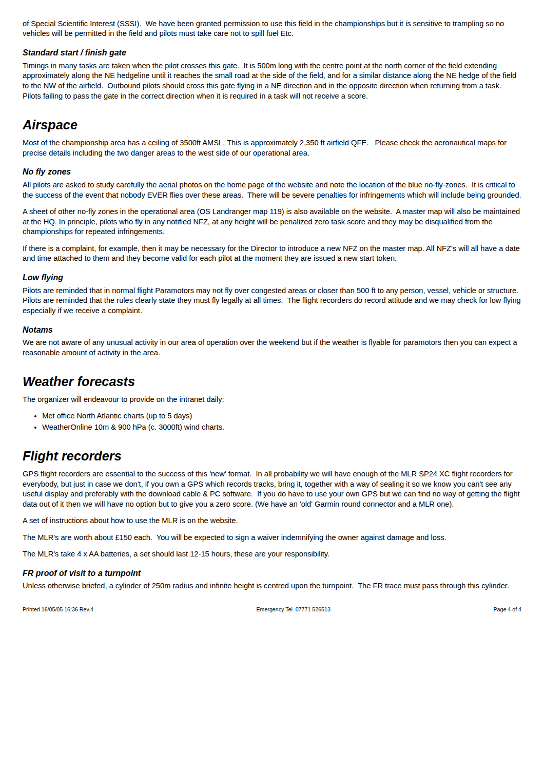of Special Scientific Interest (SSSI). We have been granted permission to use this field in the championships but it is sensitive to trampling so no vehicles will be permitted in the field and pilots must take care not to spill fuel Etc.
Standard start / finish gate
Timings in many tasks are taken when the pilot crosses this gate. It is 500m long with the centre point at the north corner of the field extending approximately along the NE hedgeline until it reaches the small road at the side of the field, and for a similar distance along the NE hedge of the field to the NW of the airfield. Outbound pilots should cross this gate flying in a NE direction and in the opposite direction when returning from a task. Pilots failing to pass the gate in the correct direction when it is required in a task will not receive a score.
Airspace
Most of the championship area has a ceiling of 3500ft AMSL. This is approximately 2,350 ft airfield QFE. Please check the aeronautical maps for precise details including the two danger areas to the west side of our operational area.
No fly zones
All pilots are asked to study carefully the aerial photos on the home page of the website and note the location of the blue no-fly-zones. It is critical to the success of the event that nobody EVER flies over these areas. There will be severe penalties for infringements which will include being grounded.
A sheet of other no-fly zones in the operational area (OS Landranger map 119) is also available on the website. A master map will also be maintained at the HQ. In principle, pilots who fly in any notified NFZ, at any height will be penalized zero task score and they may be disqualified from the championships for repeated infringements.
If there is a complaint, for example, then it may be necessary for the Director to introduce a new NFZ on the master map. All NFZ's will all have a date and time attached to them and they become valid for each pilot at the moment they are issued a new start token.
Low flying
Pilots are reminded that in normal flight Paramotors may not fly over congested areas or closer than 500 ft to any person, vessel, vehicle or structure. Pilots are reminded that the rules clearly state they must fly legally at all times. The flight recorders do record attitude and we may check for low flying especially if we receive a complaint.
Notams
We are not aware of any unusual activity in our area of operation over the weekend but if the weather is flyable for paramotors then you can expect a reasonable amount of activity in the area.
Weather forecasts
The organizer will endeavour to provide on the intranet daily:
Met office North Atlantic charts (up to 5 days)
WeatherOnline 10m & 900 hPa (c. 3000ft) wind charts.
Flight recorders
GPS flight recorders are essential to the success of this 'new' format. In all probability we will have enough of the MLR SP24 XC flight recorders for everybody, but just in case we don't, if you own a GPS which records tracks, bring it, together with a way of sealing it so we know you can't see any useful display and preferably with the download cable & PC software. If you do have to use your own GPS but we can find no way of getting the flight data out of it then we will have no option but to give you a zero score. (We have an 'old' Garmin round connector and a MLR one).
A set of instructions about how to use the MLR is on the website.
The MLR's are worth about £150 each. You will be expected to sign a waiver indemnifying the owner against damage and loss.
The MLR's take 4 x AA batteries, a set should last 12-15 hours, these are your responsibility.
FR proof of visit to a turnpoint
Unless otherwise briefed, a cylinder of 250m radius and infinite height is centred upon the turnpoint. The FR trace must pass through this cylinder.
Printed 16/05/05 16:36 Rev.4 Emergency Tel. 07771 526513 Page 4 of 4